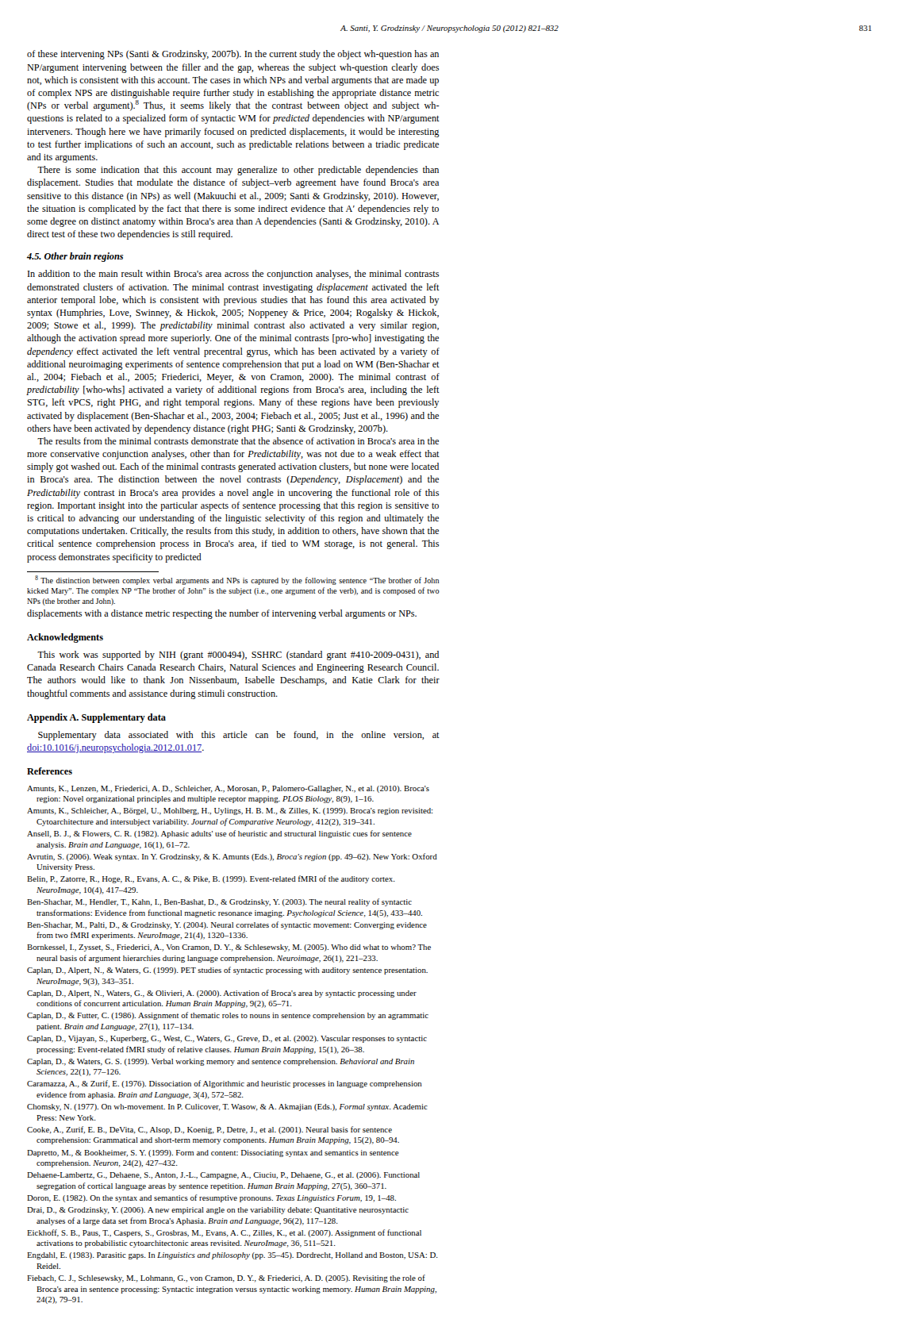A. Santi, Y. Grodzinsky / Neuropsychologia 50 (2012) 821–832 831
of these intervening NPs (Santi & Grodzinsky, 2007b). In the current study the object wh-question has an NP/argument intervening between the filler and the gap, whereas the subject wh-question clearly does not, which is consistent with this account. The cases in which NPs and verbal arguments that are made up of complex NPS are distinguishable require further study in establishing the appropriate distance metric (NPs or verbal argument).8 Thus, it seems likely that the contrast between object and subject wh-questions is related to a specialized form of syntactic WM for predicted dependencies with NP/argument interveners. Though here we have primarily focused on predicted displacements, it would be interesting to test further implications of such an account, such as predictable relations between a triadic predicate and its arguments.
There is some indication that this account may generalize to other predictable dependencies than displacement. Studies that modulate the distance of subject–verb agreement have found Broca's area sensitive to this distance (in NPs) as well (Makuuchi et al., 2009; Santi & Grodzinsky, 2010). However, the situation is complicated by the fact that there is some indirect evidence that A′ dependencies rely to some degree on distinct anatomy within Broca's area than A dependencies (Santi & Grodzinsky, 2010). A direct test of these two dependencies is still required.
4.5. Other brain regions
In addition to the main result within Broca's area across the conjunction analyses, the minimal contrasts demonstrated clusters of activation. The minimal contrast investigating displacement activated the left anterior temporal lobe, which is consistent with previous studies that has found this area activated by syntax (Humphries, Love, Swinney, & Hickok, 2005; Noppeney & Price, 2004; Rogalsky & Hickok, 2009; Stowe et al., 1999). The predictability minimal contrast also activated a very similar region, although the activation spread more superiorly. One of the minimal contrasts [pro-who] investigating the dependency effect activated the left ventral precentral gyrus, which has been activated by a variety of additional neuroimaging experiments of sentence comprehension that put a load on WM (Ben-Shachar et al., 2004; Fiebach et al., 2005; Friederici, Meyer, & von Cramon, 2000). The minimal contrast of predictability [who-whs] activated a variety of additional regions from Broca's area, including the left STG, left vPCS, right PHG, and right temporal regions. Many of these regions have been previously activated by displacement (Ben-Shachar et al., 2003, 2004; Fiebach et al., 2005; Just et al., 1996) and the others have been activated by dependency distance (right PHG; Santi & Grodzinsky, 2007b).
The results from the minimal contrasts demonstrate that the absence of activation in Broca's area in the more conservative conjunction analyses, other than for Predictability, was not due to a weak effect that simply got washed out. Each of the minimal contrasts generated activation clusters, but none were located in Broca's area. The distinction between the novel contrasts (Dependency, Displacement) and the Predictability contrast in Broca's area provides a novel angle in uncovering the functional role of this region. Important insight into the particular aspects of sentence processing that this region is sensitive to is critical to advancing our understanding of the linguistic selectivity of this region and ultimately the computations undertaken. Critically, the results from this study, in addition to others, have shown that the critical sentence comprehension process in Broca's area, if tied to WM storage, is not general. This process demonstrates specificity to predicted
8 The distinction between complex verbal arguments and NPs is captured by the following sentence “The brother of John kicked Mary”. The complex NP “The brother of John” is the subject (i.e., one argument of the verb), and is composed of two NPs (the brother and John).
displacements with a distance metric respecting the number of intervening verbal arguments or NPs.
Acknowledgments
This work was supported by NIH (grant #000494), SSHRC (standard grant #410-2009-0431), and Canada Research Chairs Canada Research Chairs, Natural Sciences and Engineering Research Council. The authors would like to thank Jon Nissenbaum, Isabelle Deschamps, and Katie Clark for their thoughtful comments and assistance during stimuli construction.
Appendix A. Supplementary data
Supplementary data associated with this article can be found, in the online version, at doi:10.1016/j.neuropsychologia.2012.01.017.
References
Amunts, K., Lenzen, M., Friederici, A. D., Schleicher, A., Morosan, P., Palomero-Gallagher, N., et al. (2010). Broca's region: Novel organizational principles and multiple receptor mapping. PLOS Biology, 8(9), 1–16.
Amunts, K., Schleicher, A., Börgel, U., Mohlberg, H., Uylings, H. B. M., & Zilles, K. (1999). Broca's region revisited: Cytoarchitecture and intersubject variability. Journal of Comparative Neurology, 412(2), 319–341.
Ansell, B. J., & Flowers, C. R. (1982). Aphasic adults' use of heuristic and structural linguistic cues for sentence analysis. Brain and Language, 16(1), 61–72.
Avrutin, S. (2006). Weak syntax. In Y. Grodzinsky, & K. Amunts (Eds.), Broca's region (pp. 49–62). New York: Oxford University Press.
Belin, P., Zatorre, R., Hoge, R., Evans, A. C., & Pike, B. (1999). Event-related fMRI of the auditory cortex. NeuroImage, 10(4), 417–429.
Ben-Shachar, M., Hendler, T., Kahn, I., Ben-Bashat, D., & Grodzinsky, Y. (2003). The neural reality of syntactic transformations: Evidence from functional magnetic resonance imaging. Psychological Science, 14(5), 433–440.
Ben-Shachar, M., Palti, D., & Grodzinsky, Y. (2004). Neural correlates of syntactic movement: Converging evidence from two fMRI experiments. NeuroImage, 21(4), 1320–1336.
Bornkessel, I., Zysset, S., Friederici, A., Von Cramon, D. Y., & Schlesewsky, M. (2005). Who did what to whom? The neural basis of argument hierarchies during language comprehension. Neuroimage, 26(1), 221–233.
Caplan, D., Alpert, N., & Waters, G. (1999). PET studies of syntactic processing with auditory sentence presentation. NeuroImage, 9(3), 343–351.
Caplan, D., Alpert, N., Waters, G., & Olivieri, A. (2000). Activation of Broca's area by syntactic processing under conditions of concurrent articulation. Human Brain Mapping, 9(2), 65–71.
Caplan, D., & Futter, C. (1986). Assignment of thematic roles to nouns in sentence comprehension by an agrammatic patient. Brain and Language, 27(1), 117–134.
Caplan, D., Vijayan, S., Kuperberg, G., West, C., Waters, G., Greve, D., et al. (2002). Vascular responses to syntactic processing: Event-related fMRI study of relative clauses. Human Brain Mapping, 15(1), 26–38.
Caplan, D., & Waters, G. S. (1999). Verbal working memory and sentence comprehension. Behavioral and Brain Sciences, 22(1), 77–126.
Caramazza, A., & Zurif, E. (1976). Dissociation of Algorithmic and heuristic processes in language comprehension evidence from aphasia. Brain and Language, 3(4), 572–582.
Chomsky, N. (1977). On wh-movement. In P. Culicover, T. Wasow, & A. Akmajian (Eds.), Formal syntax. Academic Press: New York.
Cooke, A., Zurif, E. B., DeVita, C., Alsop, D., Koenig, P., Detre, J., et al. (2001). Neural basis for sentence comprehension: Grammatical and short-term memory components. Human Brain Mapping, 15(2), 80–94.
Dapretto, M., & Bookheimer, S. Y. (1999). Form and content: Dissociating syntax and semantics in sentence comprehension. Neuron, 24(2), 427–432.
Dehaene-Lambertz, G., Dehaene, S., Anton, J.-L., Campagne, A., Ciuciu, P., Dehaene, G., et al. (2006). Functional segregation of cortical language areas by sentence repetition. Human Brain Mapping, 27(5), 360–371.
Doron, E. (1982). On the syntax and semantics of resumptive pronouns. Texas Linguistics Forum, 19, 1–48.
Drai, D., & Grodzinsky, Y. (2006). A new empirical angle on the variability debate: Quantitative neurosyntactic analyses of a large data set from Broca's Aphasia. Brain and Language, 96(2), 117–128.
Eickhoff, S. B., Paus, T., Caspers, S., Grosbras, M., Evans, A. C., Zilles, K., et al. (2007). Assignment of functional activations to probabilistic cytoarchitectonic areas revisited. NeuroImage, 36, 511–521.
Engdahl, E. (1983). Parasitic gaps. In Linguistics and philosophy (pp. 35–45). Dordrecht, Holland and Boston, USA: D. Reidel.
Fiebach, C. J., Schlesewsky, M., Lohmann, G., von Cramon, D. Y., & Friederici, A. D. (2005). Revisiting the role of Broca's area in sentence processing: Syntactic integration versus syntactic working memory. Human Brain Mapping, 24(2), 79–91.